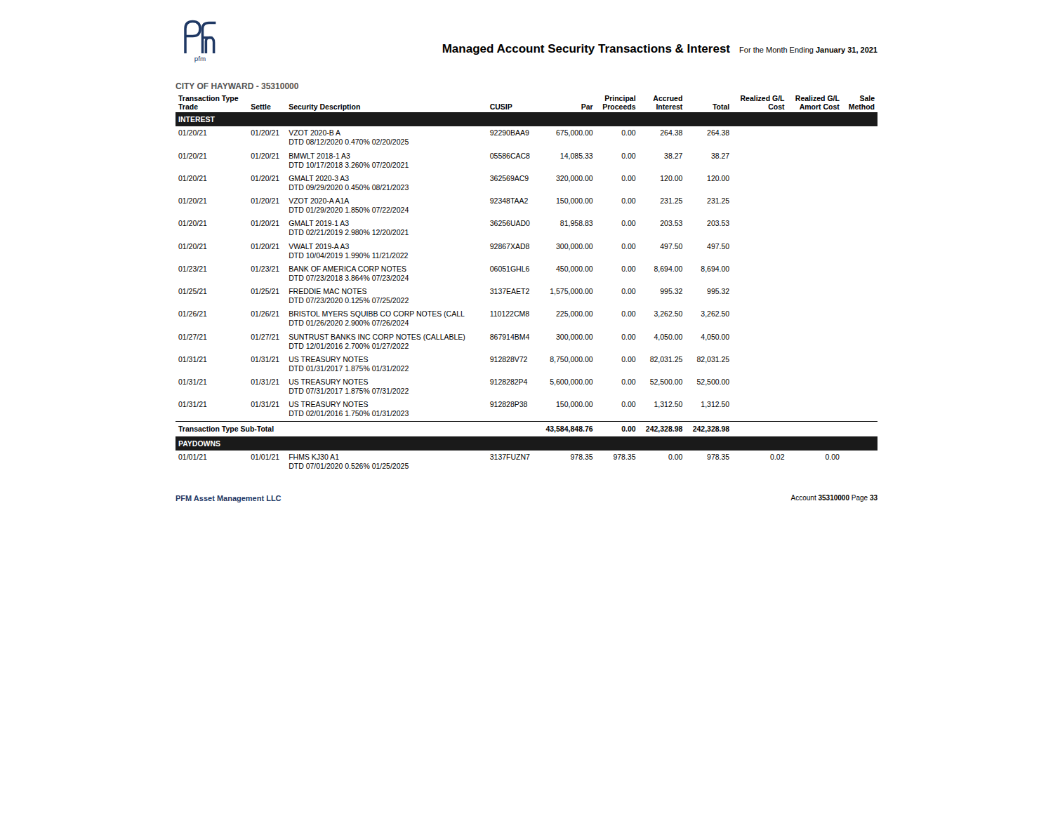pfm
Managed Account Security Transactions & Interest For the Month Ending January 31, 2021
CITY OF HAYWARD - 35310000
| Transaction Type Trade | Settle | Security Description | CUSIP | Par | Principal Proceeds | Accrued Interest | Total | Realized G/L Cost | Realized G/L Amort Cost | Sale Method |
| --- | --- | --- | --- | --- | --- | --- | --- | --- | --- | --- |
| INTEREST |
| 01/20/21 | 01/20/21 | VZOT 2020-B A DTD 08/12/2020 0.470% 02/20/2025 | 92290BAA9 | 675,000.00 | 0.00 | 264.38 | 264.38 | | | |
| 01/20/21 | 01/20/21 | BMWLT 2018-1 A3 DTD 10/17/2018 3.260% 07/20/2021 | 05586CAC8 | 14,085.33 | 0.00 | 38.27 | 38.27 | | | |
| 01/20/21 | 01/20/21 | GMALT 2020-3 A3 DTD 09/29/2020 0.450% 08/21/2023 | 362569AC9 | 320,000.00 | 0.00 | 120.00 | 120.00 | | | |
| 01/20/21 | 01/20/21 | VZOT 2020-A A1A DTD 01/29/2020 1.850% 07/22/2024 | 92348TAA2 | 150,000.00 | 0.00 | 231.25 | 231.25 | | | |
| 01/20/21 | 01/20/21 | GMALT 2019-1 A3 DTD 02/21/2019 2.980% 12/20/2021 | 36256UAD0 | 81,958.83 | 0.00 | 203.53 | 203.53 | | | |
| 01/20/21 | 01/20/21 | VWALT 2019-A A3 DTD 10/04/2019 1.990% 11/21/2022 | 92867XAD8 | 300,000.00 | 0.00 | 497.50 | 497.50 | | | |
| 01/23/21 | 01/23/21 | BANK OF AMERICA CORP NOTES DTD 07/23/2018 3.864% 07/23/2024 | 06051GHL6 | 450,000.00 | 0.00 | 8,694.00 | 8,694.00 | | | |
| 01/25/21 | 01/25/21 | FREDDIE MAC NOTES DTD 07/23/2020 0.125% 07/25/2022 | 3137EAET2 | 1,575,000.00 | 0.00 | 995.32 | 995.32 | | | |
| 01/26/21 | 01/26/21 | BRISTOL MYERS SQUIBB CO CORP NOTES (CALL DTD 01/26/2020 2.900% 07/26/2024 | 110122CM8 | 225,000.00 | 0.00 | 3,262.50 | 3,262.50 | | | |
| 01/27/21 | 01/27/21 | SUNTRUST BANKS INC CORP NOTES (CALLABLE) DTD 12/01/2016 2.700% 01/27/2022 | 867914BM4 | 300,000.00 | 0.00 | 4,050.00 | 4,050.00 | | | |
| 01/31/21 | 01/31/21 | US TREASURY NOTES DTD 01/31/2017 1.875% 01/31/2022 | 912828V72 | 8,750,000.00 | 0.00 | 82,031.25 | 82,031.25 | | | |
| 01/31/21 | 01/31/21 | US TREASURY NOTES DTD 07/31/2017 1.875% 07/31/2022 | 9128282P4 | 5,600,000.00 | 0.00 | 52,500.00 | 52,500.00 | | | |
| 01/31/21 | 01/31/21 | US TREASURY NOTES DTD 02/01/2016 1.750% 01/31/2023 | 912828P38 | 150,000.00 | 0.00 | 1,312.50 | 1,312.50 | | | |
| Transaction Type Sub-Total | 43,584,848.76 | 0.00 | 242,328.98 | 242,328.98 | | | |
| PAYDOWNS |
| 01/01/21 | 01/01/21 | FHMS KJ30 A1 DTD 07/01/2020 0.526% 01/25/2025 | 3137FUZN7 | 978.35 | 978.35 | 0.00 | 978.35 | 0.02 | 0.00 | |
PFM Asset Management LLC
Account 35310000 Page 33